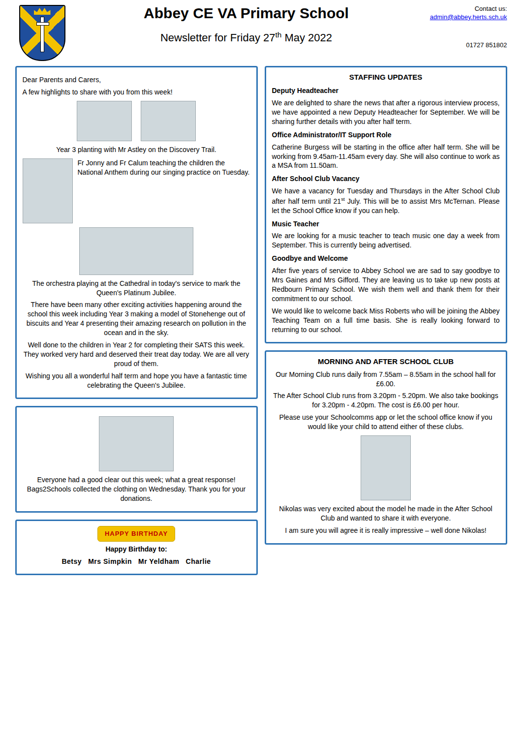Abbey CE VA Primary School
Newsletter for Friday 27th May 2022
Contact us:
admin@abbey.herts.sch.uk 01727 851802
Dear Parents and Carers,
A few highlights to share with you from this week!
Year 3 planting with Mr Astley on the Discovery Trail.
Fr Jonny and Fr Calum teaching the children the National Anthem during our singing practice on Tuesday.
The orchestra playing at the Cathedral in today's service to mark the Queen's Platinum Jubilee.
There have been many other exciting activities happening around the school this week including Year 3 making a model of Stonehenge out of biscuits and Year 4 presenting their amazing research on pollution in the ocean and in the sky.
Well done to the children in Year 2 for completing their SATS this week. They worked very hard and deserved their treat day today. We are all very proud of them.
Wishing you all a wonderful half term and hope you have a fantastic time celebrating the Queen's Jubilee.
Everyone had a good clear out this week; what a great response! Bags2Schools collected the clothing on Wednesday. Thank you for your donations.
HAPPY BIRTHDAY
Happy Birthday to:
Betsy Mrs Simpkin Mr Yeldham Charlie
Staffing Updates
Deputy Headteacher
We are delighted to share the news that after a rigorous interview process, we have appointed a new Deputy Headteacher for September. We will be sharing further details with you after half term.
Office Administrator/IT Support Role
Catherine Burgess will be starting in the office after half term. She will be working from 9.45am-11.45am every day. She will also continue to work as a MSA from 11.50am.
After School Club Vacancy
We have a vacancy for Tuesday and Thursdays in the After School Club after half term until 21st July. This will be to assist Mrs McTernan. Please let the School Office know if you can help.
Music Teacher
We are looking for a music teacher to teach music one day a week from September. This is currently being advertised.
Goodbye and Welcome
After five years of service to Abbey School we are sad to say goodbye to Mrs Gaines and Mrs Gifford. They are leaving us to take up new posts at Redbourn Primary School. We wish them well and thank them for their commitment to our school.
We would like to welcome back Miss Roberts who will be joining the Abbey Teaching Team on a full time basis. She is really looking forward to returning to our school.
Morning and After School Club
Our Morning Club runs daily from 7.55am – 8.55am in the school hall for £6.00.
The After School Club runs from 3.20pm - 5.20pm. We also take bookings for 3.20pm - 4.20pm. The cost is £6.00 per hour.
Please use your Schoolcomms app or let the school office know if you would like your child to attend either of these clubs.
Nikolas was very excited about the model he made in the After School Club and wanted to share it with everyone.
I am sure you will agree it is really impressive – well done Nikolas!